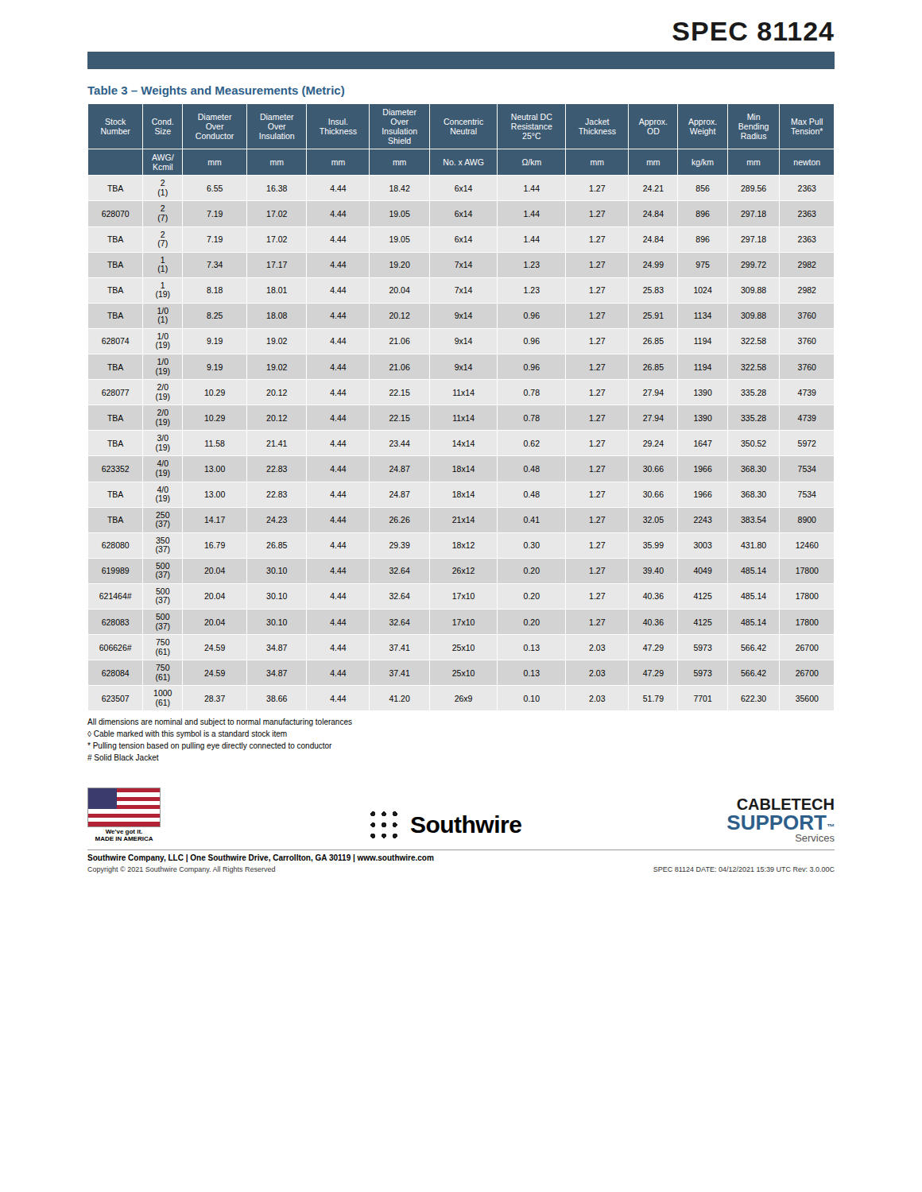SPEC 81124
Table 3 – Weights and Measurements (Metric)
| Stock Number | Cond. Size | Diameter Over Conductor | Diameter Over Insulation | Insul. Thickness | Diameter Over Insulation Shield | Concentric Neutral | Neutral DC Resistance 25°C | Jacket Thickness | Approx. OD | Approx. Weight | Min Bending Radius | Max Pull Tension* |
| --- | --- | --- | --- | --- | --- | --- | --- | --- | --- | --- | --- | --- |
| | AWG/ Kcmil | mm | mm | mm | mm | No. x AWG | Ω/km | mm | mm | kg/km | mm | newton |
| TBA | 2 (1) | 6.55 | 16.38 | 4.44 | 18.42 | 6x14 | 1.44 | 1.27 | 24.21 | 856 | 289.56 | 2363 |
| 628070 | 2 (7) | 7.19 | 17.02 | 4.44 | 19.05 | 6x14 | 1.44 | 1.27 | 24.84 | 896 | 297.18 | 2363 |
| TBA | 2 (7) | 7.19 | 17.02 | 4.44 | 19.05 | 6x14 | 1.44 | 1.27 | 24.84 | 896 | 297.18 | 2363 |
| TBA | 1 (1) | 7.34 | 17.17 | 4.44 | 19.20 | 7x14 | 1.23 | 1.27 | 24.99 | 975 | 299.72 | 2982 |
| TBA | 1 (19) | 8.18 | 18.01 | 4.44 | 20.04 | 7x14 | 1.23 | 1.27 | 25.83 | 1024 | 309.88 | 2982 |
| TBA | 1/0 (1) | 8.25 | 18.08 | 4.44 | 20.12 | 9x14 | 0.96 | 1.27 | 25.91 | 1134 | 309.88 | 3760 |
| 628074 | 1/0 (19) | 9.19 | 19.02 | 4.44 | 21.06 | 9x14 | 0.96 | 1.27 | 26.85 | 1194 | 322.58 | 3760 |
| TBA | 1/0 (19) | 9.19 | 19.02 | 4.44 | 21.06 | 9x14 | 0.96 | 1.27 | 26.85 | 1194 | 322.58 | 3760 |
| 628077 | 2/0 (19) | 10.29 | 20.12 | 4.44 | 22.15 | 11x14 | 0.78 | 1.27 | 27.94 | 1390 | 335.28 | 4739 |
| TBA | 2/0 (19) | 10.29 | 20.12 | 4.44 | 22.15 | 11x14 | 0.78 | 1.27 | 27.94 | 1390 | 335.28 | 4739 |
| TBA | 3/0 (19) | 11.58 | 21.41 | 4.44 | 23.44 | 14x14 | 0.62 | 1.27 | 29.24 | 1647 | 350.52 | 5972 |
| 623352 | 4/0 (19) | 13.00 | 22.83 | 4.44 | 24.87 | 18x14 | 0.48 | 1.27 | 30.66 | 1966 | 368.30 | 7534 |
| TBA | 4/0 (19) | 13.00 | 22.83 | 4.44 | 24.87 | 18x14 | 0.48 | 1.27 | 30.66 | 1966 | 368.30 | 7534 |
| TBA | 250 (37) | 14.17 | 24.23 | 4.44 | 26.26 | 21x14 | 0.41 | 1.27 | 32.05 | 2243 | 383.54 | 8900 |
| 628080 | 350 (37) | 16.79 | 26.85 | 4.44 | 29.39 | 18x12 | 0.30 | 1.27 | 35.99 | 3003 | 431.80 | 12460 |
| 619989 | 500 (37) | 20.04 | 30.10 | 4.44 | 32.64 | 26x12 | 0.20 | 1.27 | 39.40 | 4049 | 485.14 | 17800 |
| 621464# | 500 (37) | 20.04 | 30.10 | 4.44 | 32.64 | 17x10 | 0.20 | 1.27 | 40.36 | 4125 | 485.14 | 17800 |
| 628083 | 500 (37) | 20.04 | 30.10 | 4.44 | 32.64 | 17x10 | 0.20 | 1.27 | 40.36 | 4125 | 485.14 | 17800 |
| 606626# | 750 (61) | 24.59 | 34.87 | 4.44 | 37.41 | 25x10 | 0.13 | 2.03 | 47.29 | 5973 | 566.42 | 26700 |
| 628084 | 750 (61) | 24.59 | 34.87 | 4.44 | 37.41 | 25x10 | 0.13 | 2.03 | 47.29 | 5973 | 566.42 | 26700 |
| 623507 | 1000 (61) | 28.37 | 38.66 | 4.44 | 41.20 | 26x9 | 0.10 | 2.03 | 51.79 | 7701 | 622.30 | 35600 |
All dimensions are nominal and subject to normal manufacturing tolerances
◊ Cable marked with this symbol is a standard stock item
* Pulling tension based on pulling eye directly connected to conductor
# Solid Black Jacket
We've got it.
MADE IN AMERICA
Southwire
CABLETECH
SUPPORT™
Services
Southwire Company, LLC | One Southwire Drive, Carrollton, GA 30119 | www.southwire.com
Copyright © 2021 Southwire Company. All Rights Reserved
SPEC 81124 DATE: 04/12/2021 15:39 UTC Rev: 3.0.00C